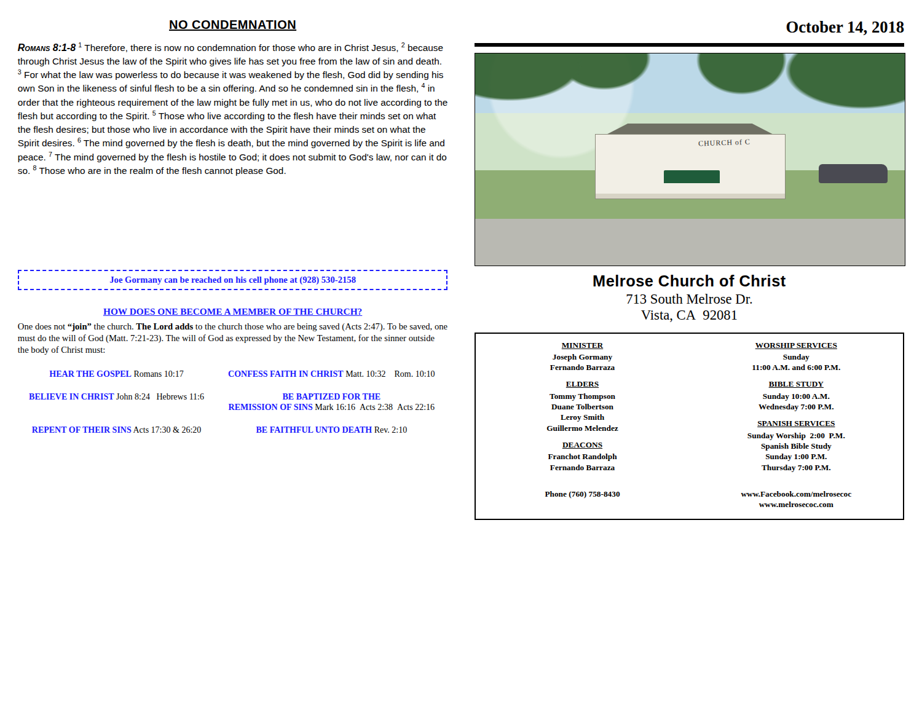NO CONDEMNATION
Romans 8:1-8 1 Therefore, there is now no condemnation for those who are in Christ Jesus, 2 because through Christ Jesus the law of the Spirit who gives life has set you free from the law of sin and death. 3 For what the law was powerless to do because it was weakened by the flesh, God did by sending his own Son in the likeness of sinful flesh to be a sin offering. And so he condemned sin in the flesh, 4 in order that the righteous requirement of the law might be fully met in us, who do not live according to the flesh but according to the Spirit. 5 Those who live according to the flesh have their minds set on what the flesh desires; but those who live in accordance with the Spirit have their minds set on what the Spirit desires. 6 The mind governed by the flesh is death, but the mind governed by the Spirit is life and peace. 7 The mind governed by the flesh is hostile to God; it does not submit to God's law, nor can it do so. 8 Those who are in the realm of the flesh cannot please God.
Joe Gormany can be reached on his cell phone at (928) 530-2158
HOW DOES ONE BECOME A MEMBER OF THE CHURCH?
One does not “join” the church. The Lord adds to the church those who are being saved (Acts 2:47). To be saved, one must do the will of God (Matt. 7:21-23). The will of God as expressed by the New Testament, for the sinner outside the body of Christ must:
| HEAR THE GOSPEL Romans 10:17 | CONFESS FAITH IN CHRIST Matt. 10:32 Rom. 10:10 |
| BELIEVE IN CHRIST John 8:24 Hebrews 11:6 | BE BAPTIZED FOR THE REMISSION OF SINS Mark 16:16 Acts 2:38 Acts 22:16 |
| REPENT OF THEIR SINS Acts 17:30 & 26:20 | BE FAITHFUL UNTO DEATH Rev. 2:10 |
October 14, 2018
CHURCH of C
Melrose Church of Christ
713 South Melrose Dr.
Vista, CA 92081
| MINISTER Joseph Gormany Fernando Barraza ELDERS Tommy Thompson Duane Tolbertson Leroy Smith Guillermo Melendez DEACONS Franchot Randolph Fernando Barraza Phone (760) 758-8430 | WORSHIP SERVICES Sunday 11:00 A.M. and 6:00 P.M. BIBLE STUDY Sunday 10:00 A.M. Wednesday 7:00 P.M. SPANISH SERVICES Sunday Worship 2:00 P.M. Spanish Bible Study Sunday 1:00 P.M. Thursday 7:00 P.M. www.Facebook.com/melrosecoc www.melrosecoc.com |